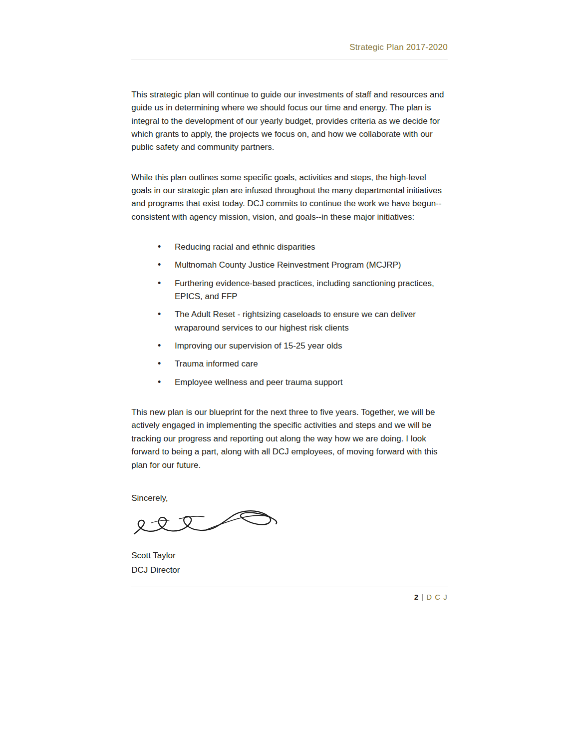Strategic Plan 2017-2020
This strategic plan will continue to guide our investments of staff and resources and guide us in determining where we should focus our time and energy. The plan is integral to the development of our yearly budget, provides criteria as we decide for which grants to apply, the projects we focus on, and how we collaborate with our public safety and community partners.
While this plan outlines some specific goals, activities and steps, the high-level goals in our strategic plan are infused throughout the many departmental initiatives and programs that exist today. DCJ commits to continue the work we have begun--consistent with agency mission, vision, and goals--in these major initiatives:
Reducing racial and ethnic disparities
Multnomah County Justice Reinvestment Program (MCJRP)
Furthering evidence-based practices, including sanctioning practices, EPICS, and FFP
The Adult Reset - rightsizing caseloads to ensure we can deliver wraparound services to our highest risk clients
Improving our supervision of 15-25 year olds
Trauma informed care
Employee wellness and peer trauma support
This new plan is our blueprint for the next three to five years. Together, we will be actively engaged in implementing the specific activities and steps and we will be tracking our progress and reporting out along the way how we are doing. I look forward to being a part, along with all DCJ employees, of moving forward with this plan for our future.
Sincerely,
Scott Taylor
DCJ Director
2 | D C J